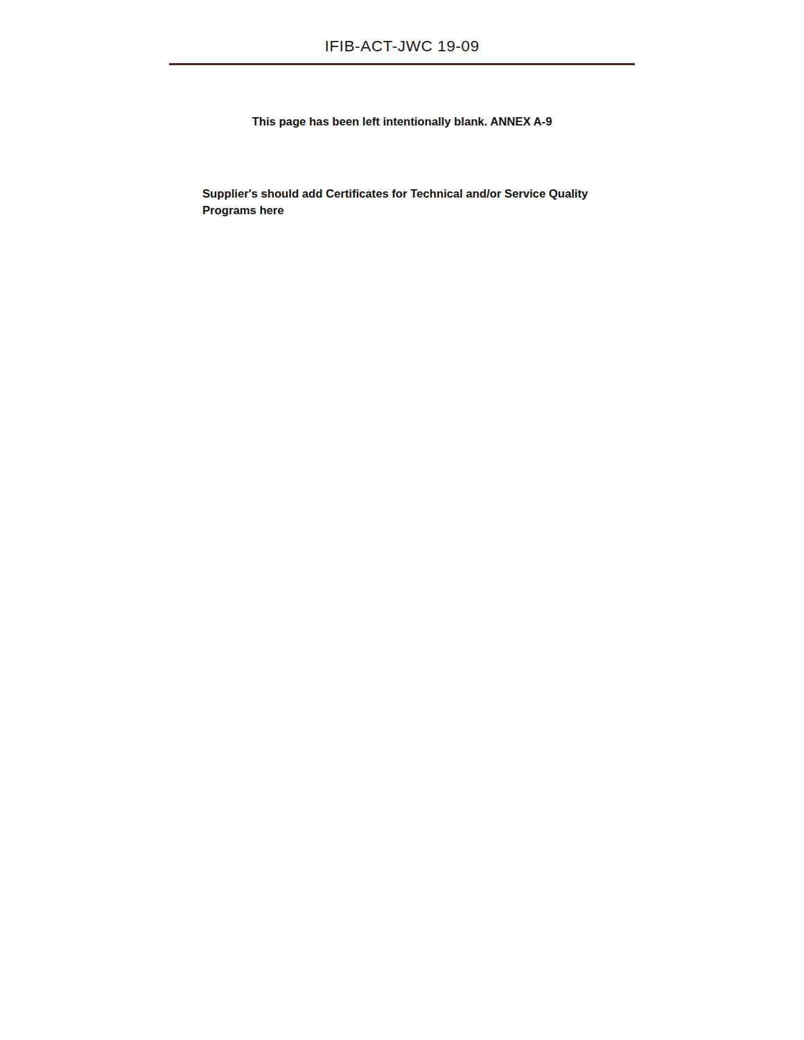IFIB-ACT-JWC 19-09
This page has been left intentionally blank. ANNEX A-9
Supplier's should add Certificates for Technical and/or Service Quality Programs here